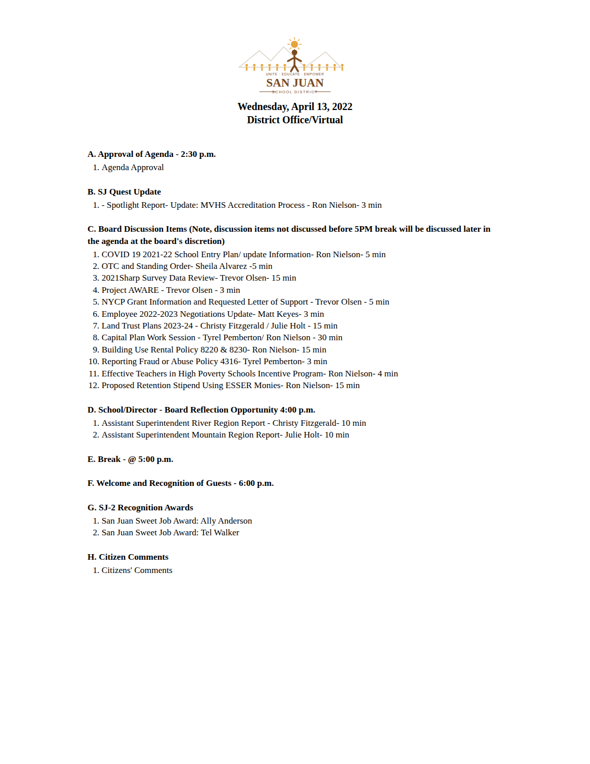UNITE · EDUCATE · EMPOWER SAN JUAN SCHOOL DISTRICT
Wednesday, April 13, 2022
District Office/Virtual
A. Approval of Agenda - 2:30 p.m.
Agenda Approval
B. SJ Quest Update
- Spotlight Report- Update: MVHS Accreditation Process - Ron Nielson- 3 min
C. Board Discussion Items (Note, discussion items not discussed before 5PM break will be discussed later in the agenda at the board's discretion)
COVID 19 2021-22 School Entry Plan/ update Information- Ron Nielson- 5 min
OTC and Standing Order- Sheila Alvarez -5 min
2021Sharp Survey Data Review- Trevor Olsen- 15 min
Project AWARE - Trevor Olsen - 3 min
NYCP Grant Information and Requested Letter of Support - Trevor Olsen - 5 min
Employee 2022-2023 Negotiations Update- Matt Keyes- 3 min
Land Trust Plans 2023-24 - Christy Fitzgerald / Julie Holt - 15 min
Capital Plan Work Session - Tyrel Pemberton/ Ron Nielson - 30 min
Building Use Rental Policy 8220 & 8230- Ron Nielson- 15 min
Reporting Fraud or Abuse Policy 4316- Tyrel Pemberton- 3 min
Effective Teachers in High Poverty Schools Incentive Program- Ron Nielson- 4 min
Proposed Retention Stipend Using ESSER Monies- Ron Nielson- 15 min
D. School/Director - Board Reflection Opportunity 4:00 p.m.
Assistant Superintendent River Region Report - Christy Fitzgerald- 10 min
Assistant Superintendent Mountain Region Report- Julie Holt- 10 min
E. Break - @ 5:00 p.m.
F. Welcome and Recognition of Guests - 6:00 p.m.
G. SJ-2 Recognition Awards
San Juan Sweet Job Award: Ally Anderson
San Juan Sweet Job Award: Tel Walker
H. Citizen Comments
Citizens' Comments